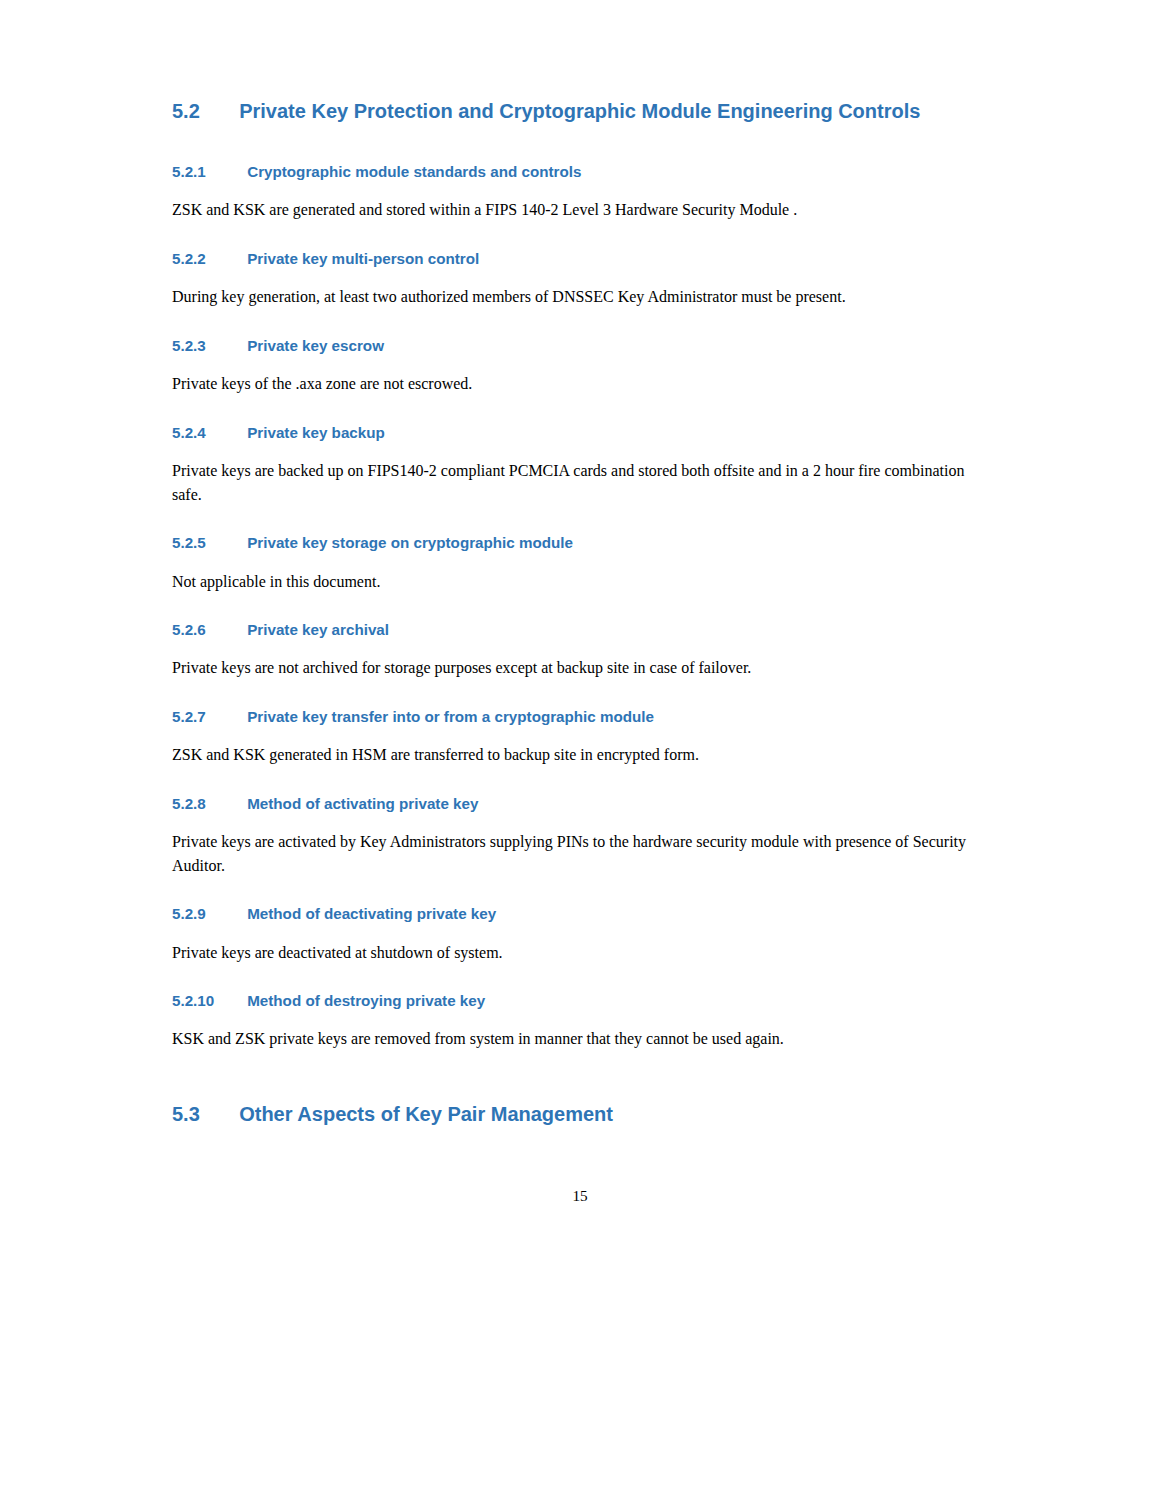5.2 Private Key Protection and Cryptographic Module Engineering Controls
5.2.1 Cryptographic module standards and controls
ZSK and KSK are generated and stored within a FIPS 140-2 Level 3 Hardware Security Module .
5.2.2 Private key multi-person control
During key generation, at least two authorized members of DNSSEC Key Administrator must be present.
5.2.3 Private key escrow
Private keys of the .axa zone are not escrowed.
5.2.4 Private key backup
Private keys are backed up on FIPS140-2 compliant PCMCIA cards and stored both offsite and in a 2 hour fire combination safe.
5.2.5 Private key storage on cryptographic module
Not applicable in this document.
5.2.6 Private key archival
Private keys are not archived for storage purposes except at backup site in case of failover.
5.2.7 Private key transfer into or from a cryptographic module
ZSK and KSK generated in HSM are transferred to backup site in encrypted form.
5.2.8 Method of activating private key
Private keys are activated by Key Administrators supplying PINs to the hardware security module with presence of Security Auditor.
5.2.9 Method of deactivating private key
Private keys are deactivated at shutdown of system.
5.2.10 Method of destroying private key
KSK and ZSK private keys are removed from system in manner that they cannot be used again.
5.3 Other Aspects of Key Pair Management
15